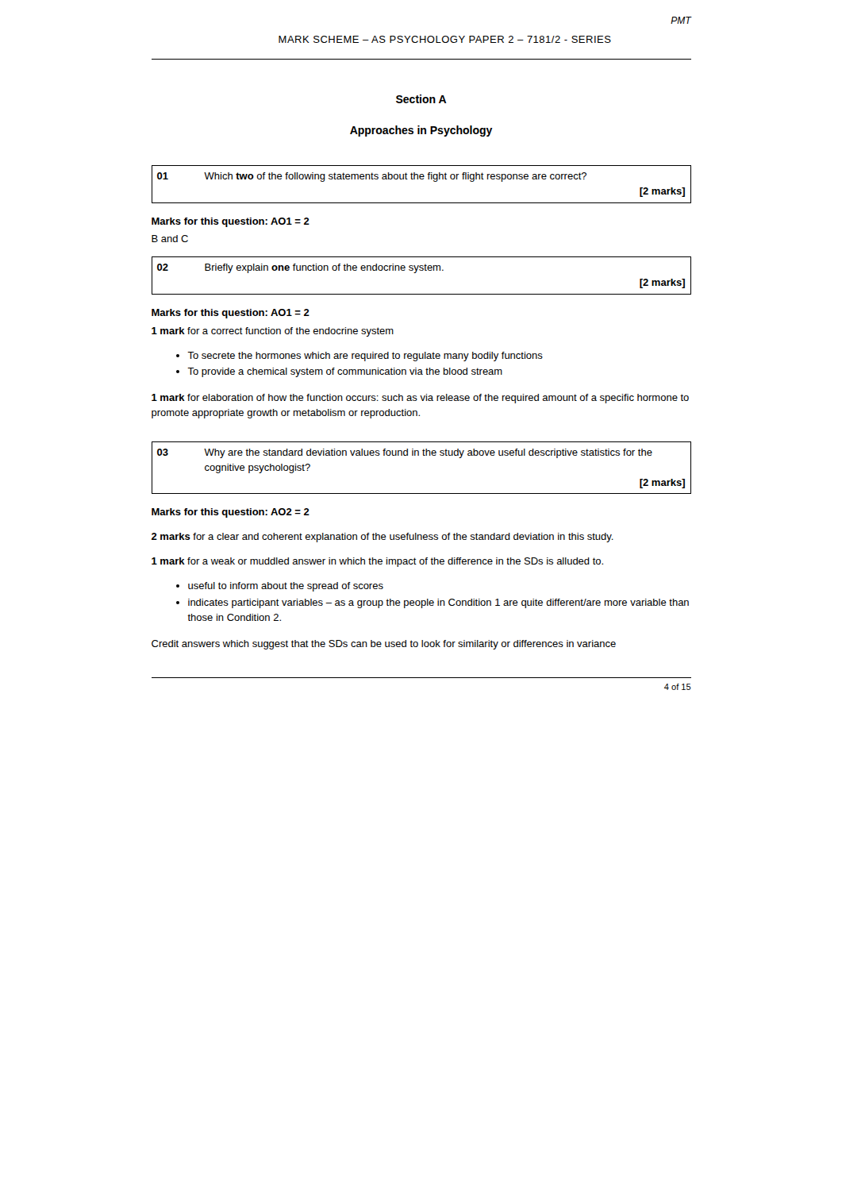PMT
MARK SCHEME – AS PSYCHOLOGY PAPER 2 – 7181/2 - SERIES
Section A
Approaches in Psychology
| 01 | Which two of the following statements about the fight or flight response are correct? [2 marks] |
Marks for this question: AO1 = 2
B and C
| 02 | Briefly explain one function of the endocrine system. [2 marks] |
Marks for this question: AO1 = 2
1 mark for a correct function of the endocrine system
To secrete the hormones which are required to regulate many bodily functions
To provide a chemical system of communication via the blood stream
1 mark for elaboration of how the function occurs: such as via release of the required amount of a specific hormone to promote appropriate growth or metabolism or reproduction.
| 03 | Why are the standard deviation values found in the study above useful descriptive statistics for the cognitive psychologist? [2 marks] |
Marks for this question: AO2 = 2
2 marks for a clear and coherent explanation of the usefulness of the standard deviation in this study.
1 mark for a weak or muddled answer in which the impact of the difference in the SDs is alluded to.
useful to inform about the spread of scores
indicates participant variables – as a group the people in Condition 1 are quite different/are more variable than those in Condition 2.
Credit answers which suggest that the SDs can be used to look for similarity or differences in variance
4 of 15